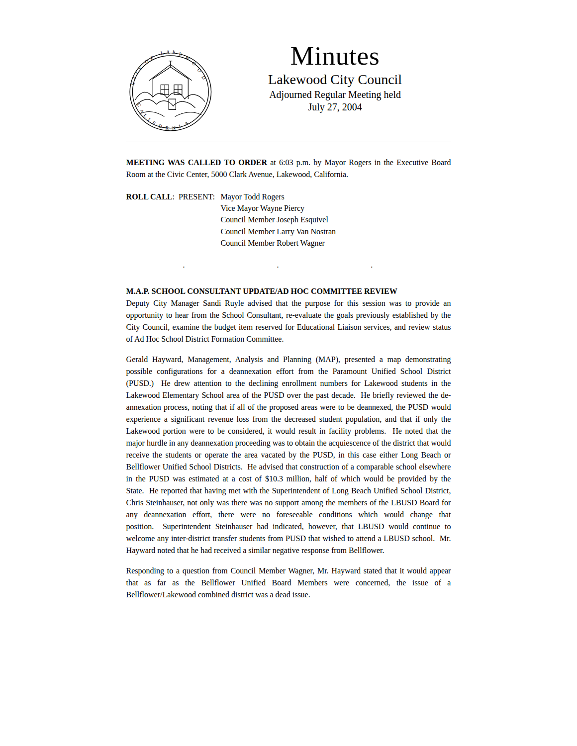C I T Y O F L A K E W O O D C A L I F O R N I A
Minutes
Lakewood City Council
Adjourned Regular Meeting held
July 27, 2004
MEETING WAS CALLED TO ORDER at 6:03 p.m. by Mayor Rogers in the Executive Board Room at the Civic Center, 5000 Clark Avenue, Lakewood, California.
| ROLL CALL : PRESENT: | Mayor Todd Rogers |
| | Vice Mayor Wayne Piercy |
| | Council Member Joseph Esquivel |
| | Council Member Larry Van Nostran |
| | Council Member Robert Wagner |
. . .
M.A.P. SCHOOL CONSULTANT UPDATE/AD HOC COMMITTEE REVIEW
Deputy City Manager Sandi Ruyle advised that the purpose for this session was to provide an opportunity to hear from the School Consultant, re-evaluate the goals previously established by the City Council, examine the budget item reserved for Educational Liaison services, and review status of Ad Hoc School District Formation Committee.
Gerald Hayward, Management, Analysis and Planning (MAP), presented a map demonstrating possible configurations for a deannexation effort from the Paramount Unified School District (PUSD.) He drew attention to the declining enrollment numbers for Lakewood students in the Lakewood Elementary School area of the PUSD over the past decade. He briefly reviewed the de-annexation process, noting that if all of the proposed areas were to be deannexed, the PUSD would experience a significant revenue loss from the decreased student population, and that if only the Lakewood portion were to be considered, it would result in facility problems. He noted that the major hurdle in any deannexation proceeding was to obtain the acquiescence of the district that would receive the students or operate the area vacated by the PUSD, in this case either Long Beach or Bellflower Unified School Districts. He advised that construction of a comparable school elsewhere in the PUSD was estimated at a cost of $10.3 million, half of which would be provided by the State. He reported that having met with the Superintendent of Long Beach Unified School District, Chris Steinhauser, not only was there was no support among the members of the LBUSD Board for any deannexation effort, there were no foreseeable conditions which would change that position. Superintendent Steinhauser had indicated, however, that LBUSD would continue to welcome any inter-district transfer students from PUSD that wished to attend a LBUSD school. Mr. Hayward noted that he had received a similar negative response from Bellflower.
Responding to a question from Council Member Wagner, Mr. Hayward stated that it would appear that as far as the Bellflower Unified Board Members were concerned, the issue of a Bellflower/Lakewood combined district was a dead issue.